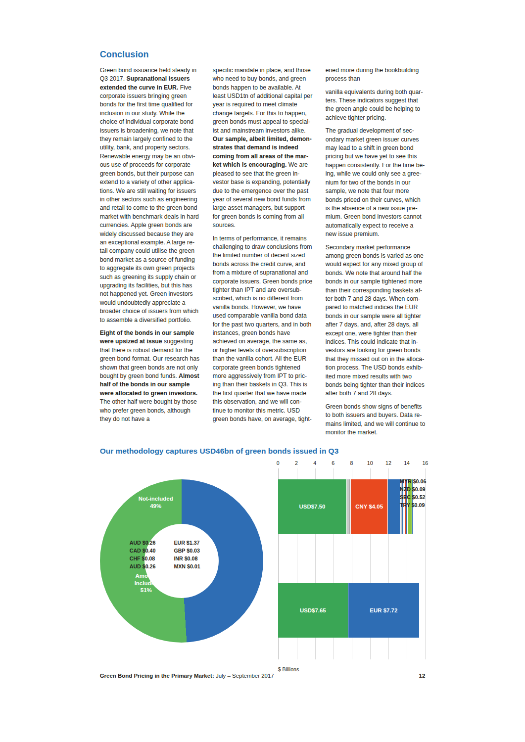Conclusion
Green bond issuance held steady in Q3 2017. Supranational issuers extended the curve in EUR. Five corporate issuers bringing green bonds for the first time qualified for inclusion in our study. While the choice of individual corporate bond issuers is broadening, we note that they remain largely confined to the utility, bank, and property sectors. Renewable energy may be an obvious use of proceeds for corporate green bonds, but their purpose can extend to a variety of other applications. We are still waiting for issuers in other sectors such as engineering and retail to come to the green bond market with benchmark deals in hard currencies. Apple green bonds are widely discussed because they are an exceptional example. A large retail company could utilise the green bond market as a source of funding to aggregate its own green projects such as greening its supply chain or upgrading its facilities, but this has not happened yet. Green investors would undoubtedly appreciate a broader choice of issuers from which to assemble a diversified portfolio.
Eight of the bonds in our sample were upsized at issue suggesting that there is robust demand for the green bond format. Our research has shown that green bonds are not only bought by green bond funds. Almost half of the bonds in our sample were allocated to green investors. The other half were bought by those who prefer green bonds, although they do not have a
specific mandate in place, and those who need to buy bonds, and green bonds happen to be available. At least USD1tn of additional capital per year is required to meet climate change targets. For this to happen, green bonds must appeal to specialist and mainstream investors alike. Our sample, albeit limited, demonstrates that demand is indeed coming from all areas of the market which is encouraging. We are pleased to see that the green investor base is expanding, potentially due to the emergence over the past year of several new bond funds from large asset managers, but support for green bonds is coming from all sources.
In terms of performance, it remains challenging to draw conclusions from the limited number of decent sized bonds across the credit curve, and from a mixture of supranational and corporate issuers. Green bonds price tighter than IPT and are oversubscribed, which is no different from vanilla bonds. However, we have used comparable vanilla bond data for the past two quarters, and in both instances, green bonds have achieved on average, the same as, or higher levels of oversubscription than the vanilla cohort. All the EUR corporate green bonds tightened more aggressively from IPT to pricing than their baskets in Q3. This is the first quarter that we have made this observation, and we will continue to monitor this metric. USD green bonds have, on average, tightened more during the bookbuilding process than
vanilla equivalents during both quarters. These indicators suggest that the green angle could be helping to achieve tighter pricing.
The gradual development of secondary market green issuer curves may lead to a shift in green bond pricing but we have yet to see this happen consistently. For the time being, while we could only see a greenium for two of the bonds in our sample, we note that four more bonds priced on their curves, which is the absence of a new issue premium. Green bond investors cannot automatically expect to receive a new issue premium.
Secondary market performance among green bonds is varied as one would expect for any mixed group of bonds. We note that around half the bonds in our sample tightened more than their corresponding baskets after both 7 and 28 days. When compared to matched indices the EUR bonds in our sample were all tighter after 7 days, and, after 28 days, all except one, were tighter than their indices. This could indicate that investors are looking for green bonds that they missed out on in the allocation process. The USD bonds exhibited more mixed results with two bonds being tighter than their indices after both 7 and 28 days.
Green bonds show signs of benefits to both issuers and buyers. Data remains limited, and we will continue to monitor the market.
Our methodology captures USD46bn of green bonds issued in Q3
Not-included49%
Amount
Included51%
0 2 4 6 8 10 12 14 16
USD$7.50
CNY $4.05
USD$7.65
EUR $7.72
$ Billions
MYR $0.06
NZD $0.09
SEC $0.52
TRY $0.09
AUD $0.26
CAD $0.40
CHF $0.08
AUD $0.26
EUR $1.37
GBP $0.03
INR $0.08
MXN $0.01
Green Bond Pricing in the Primary Market: July – September 2017
12